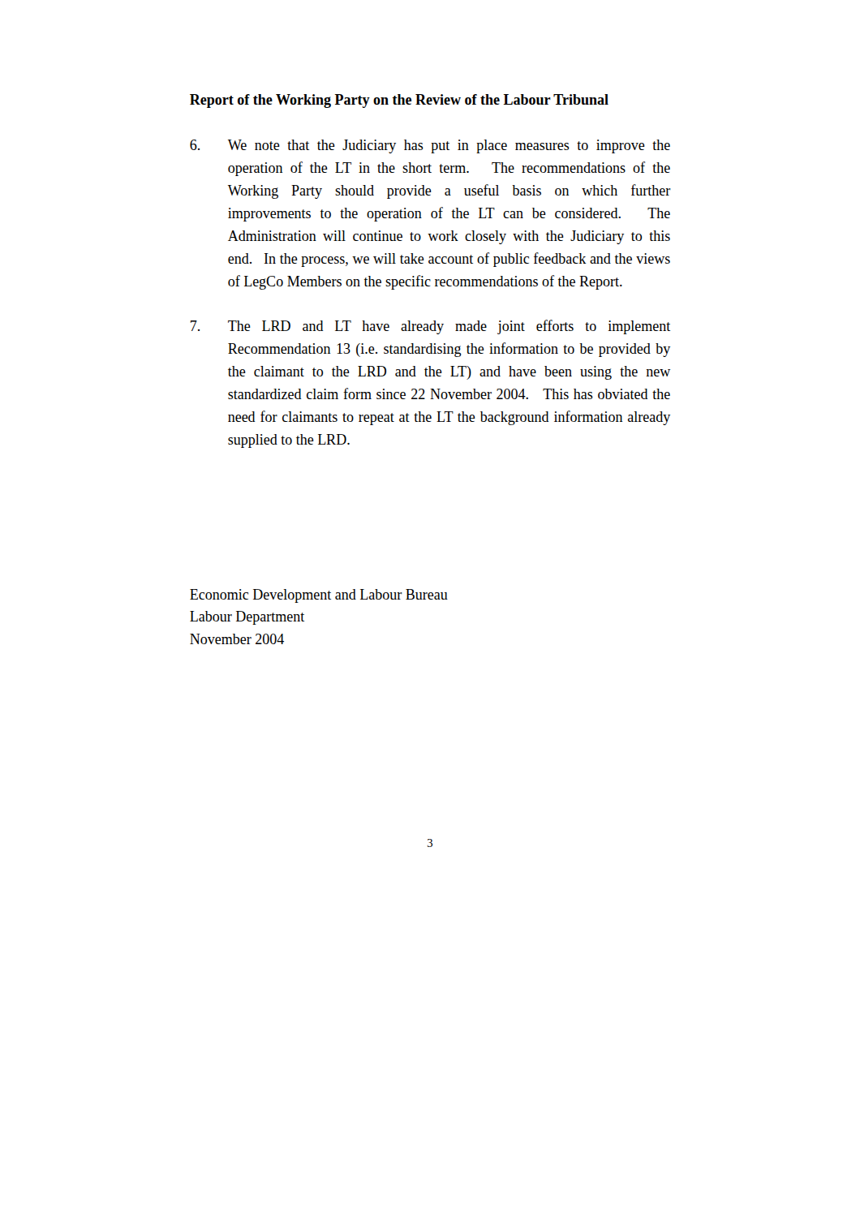Report of the Working Party on the Review of the Labour Tribunal
6. We note that the Judiciary has put in place measures to improve the operation of the LT in the short term. The recommendations of the Working Party should provide a useful basis on which further improvements to the operation of the LT can be considered. The Administration will continue to work closely with the Judiciary to this end. In the process, we will take account of public feedback and the views of LegCo Members on the specific recommendations of the Report.
7. The LRD and LT have already made joint efforts to implement Recommendation 13 (i.e. standardising the information to be provided by the claimant to the LRD and the LT) and have been using the new standardized claim form since 22 November 2004. This has obviated the need for claimants to repeat at the LT the background information already supplied to the LRD.
Economic Development and Labour Bureau
Labour Department
November 2004
3